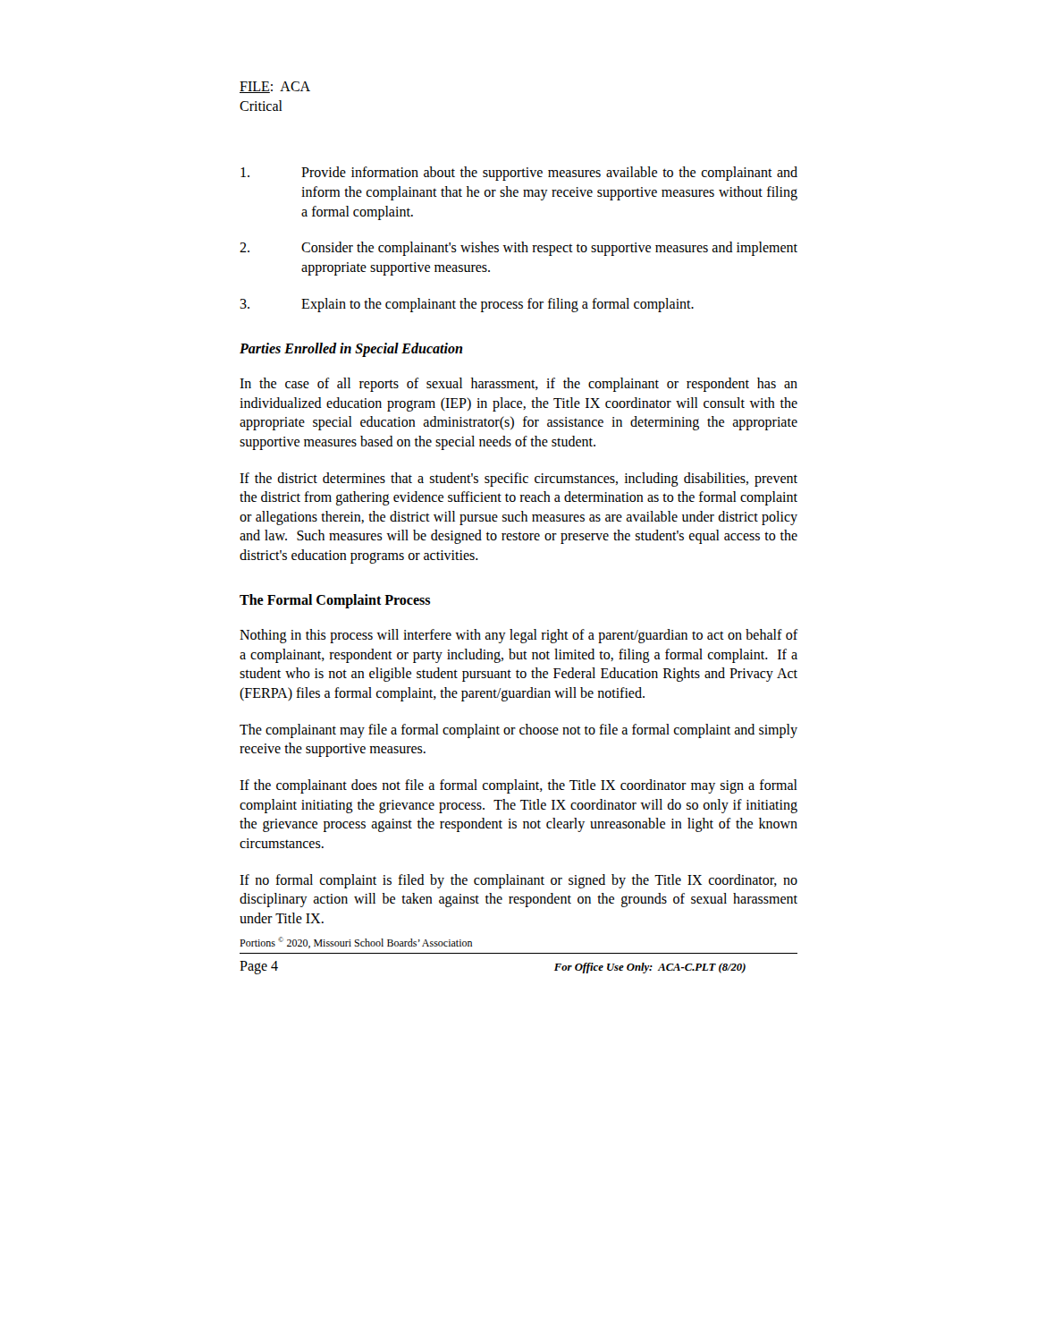FILE: ACA
Critical
1. Provide information about the supportive measures available to the complainant and inform the complainant that he or she may receive supportive measures without filing a formal complaint.
2. Consider the complainant's wishes with respect to supportive measures and implement appropriate supportive measures.
3. Explain to the complainant the process for filing a formal complaint.
Parties Enrolled in Special Education
In the case of all reports of sexual harassment, if the complainant or respondent has an individualized education program (IEP) in place, the Title IX coordinator will consult with the appropriate special education administrator(s) for assistance in determining the appropriate supportive measures based on the special needs of the student.
If the district determines that a student's specific circumstances, including disabilities, prevent the district from gathering evidence sufficient to reach a determination as to the formal complaint or allegations therein, the district will pursue such measures as are available under district policy and law. Such measures will be designed to restore or preserve the student's equal access to the district's education programs or activities.
The Formal Complaint Process
Nothing in this process will interfere with any legal right of a parent/guardian to act on behalf of a complainant, respondent or party including, but not limited to, filing a formal complaint. If a student who is not an eligible student pursuant to the Federal Education Rights and Privacy Act (FERPA) files a formal complaint, the parent/guardian will be notified.
The complainant may file a formal complaint or choose not to file a formal complaint and simply receive the supportive measures.
If the complainant does not file a formal complaint, the Title IX coordinator may sign a formal complaint initiating the grievance process. The Title IX coordinator will do so only if initiating the grievance process against the respondent is not clearly unreasonable in light of the known circumstances.
If no formal complaint is filed by the complainant or signed by the Title IX coordinator, no disciplinary action will be taken against the respondent on the grounds of sexual harassment under Title IX.
Portions © 2020, Missouri School Boards’ Association
Page 4 For Office Use Only: ACA-C.PLT (8/20)